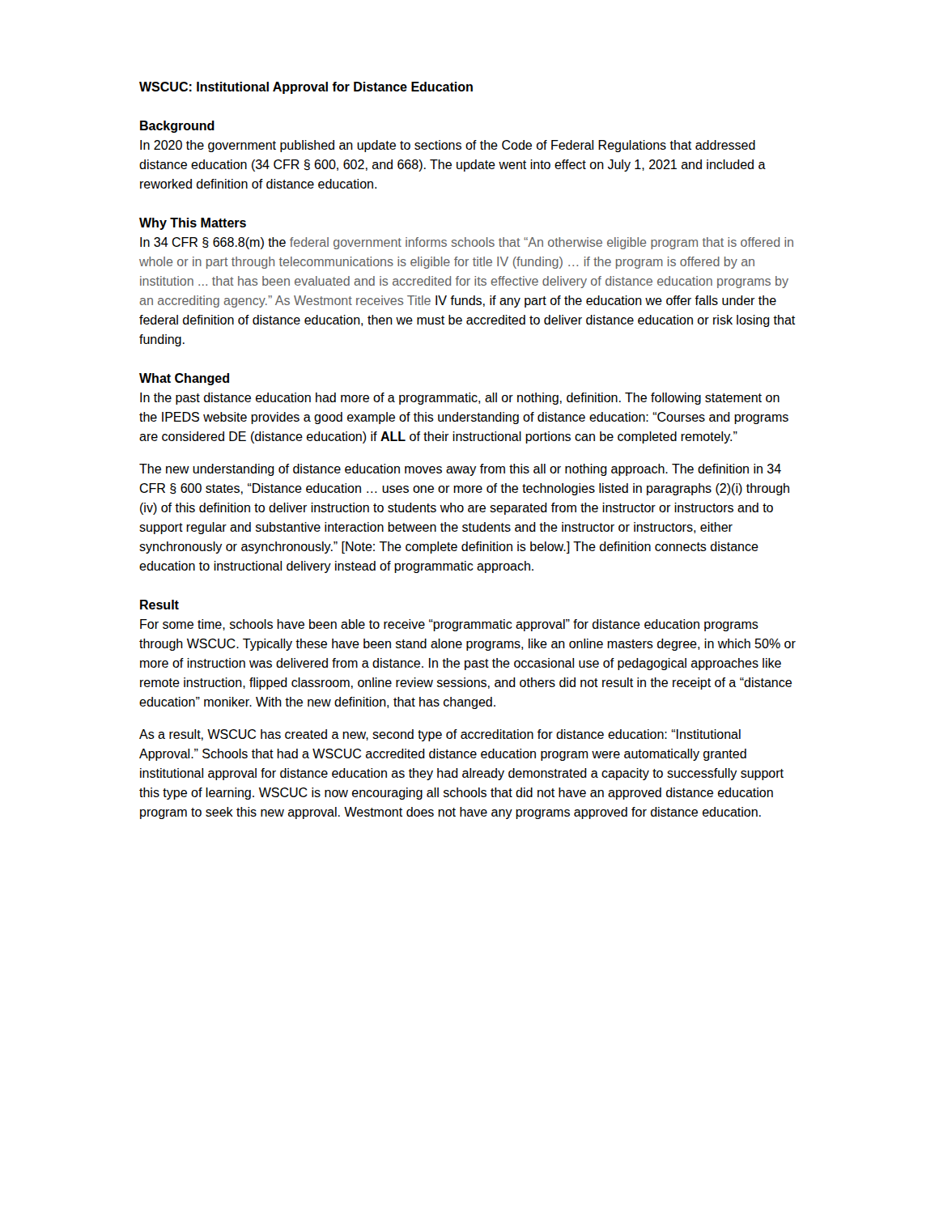WSCUC: Institutional Approval for Distance Education
Background
In 2020 the government published an update to sections of the Code of Federal Regulations that addressed distance education (34 CFR § 600, 602, and 668). The update went into effect on July 1, 2021 and included a reworked definition of distance education.
Why This Matters
In 34 CFR § 668.8(m) the federal government informs schools that “An otherwise eligible program that is offered in whole or in part through telecommunications is eligible for title IV (funding) … if the program is offered by an institution ... that has been evaluated and is accredited for its effective delivery of distance education programs by an accrediting agency.” As Westmont receives Title IV funds, if any part of the education we offer falls under the federal definition of distance education, then we must be accredited to deliver distance education or risk losing that funding.
What Changed
In the past distance education had more of a programmatic, all or nothing, definition. The following statement on the IPEDS website provides a good example of this understanding of distance education: “Courses and programs are considered DE (distance education) if ALL of their instructional portions can be completed remotely.”
The new understanding of distance education moves away from this all or nothing approach. The definition in 34 CFR § 600 states, “Distance education … uses one or more of the technologies listed in paragraphs (2)(i) through (iv) of this definition to deliver instruction to students who are separated from the instructor or instructors and to support regular and substantive interaction between the students and the instructor or instructors, either synchronously or asynchronously.” [Note: The complete definition is below.] The definition connects distance education to instructional delivery instead of programmatic approach.
Result
For some time, schools have been able to receive “programmatic approval” for distance education programs through WSCUC. Typically these have been stand alone programs, like an online masters degree, in which 50% or more of instruction was delivered from a distance. In the past the occasional use of pedagogical approaches like remote instruction, flipped classroom, online review sessions, and others did not result in the receipt of a “distance education” moniker. With the new definition, that has changed.
As a result, WSCUC has created a new, second type of accreditation for distance education: “Institutional Approval.” Schools that had a WSCUC accredited distance education program were automatically granted institutional approval for distance education as they had already demonstrated a capacity to successfully support this type of learning. WSCUC is now encouraging all schools that did not have an approved distance education program to seek this new approval. Westmont does not have any programs approved for distance education.